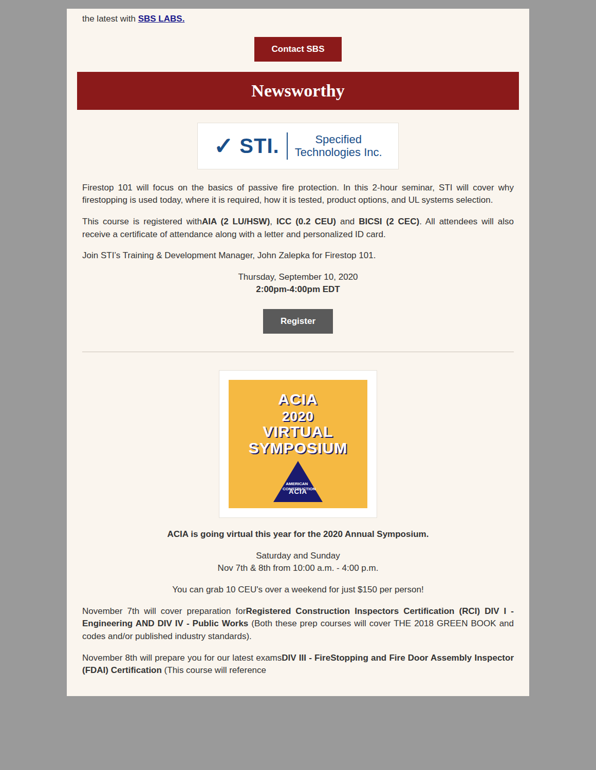the latest with SBS LABS.
Contact SBS
Newsworthy
| ✓ | STI. | Specified Technologies Inc. |
Firestop 101 will focus on the basics of passive fire protection. In this 2-hour seminar, STI will cover why firestopping is used today, where it is required, how it is tested, product options, and UL systems selection.
This course is registered withAIA (2 LU/HSW), ICC (0.2 CEU) and BICSI (2 CEC). All attendees will also receive a certificate of attendance along with a letter and personalized ID card.
Join STI’s Training & Development Manager, John Zalepka for Firestop 101.
Thursday, September 10, 2020
2:00pm-4:00pm EDT
Register
ACIA
2020
VIRTUAL
SYMPOSIUM
AMERICAN CONSTRUCTION
ACIA
ACIA is going virtual this year for the 2020 Annual Symposium.
Saturday and Sunday
Nov 7th & 8th from 10:00 a.m. - 4:00 p.m.
You can grab 10 CEU's over a weekend for just $150 per person!
November 7th will cover preparation forRegistered Construction Inspectors Certification (RCI) DIV I - Engineering AND DIV IV - Public Works (Both these prep courses will cover THE 2018 GREEN BOOK and codes and/or published industry standards).
November 8th will prepare you for our latest examsDIV III - FireStopping and Fire Door Assembly Inspector (FDAI) Certification (This course will reference